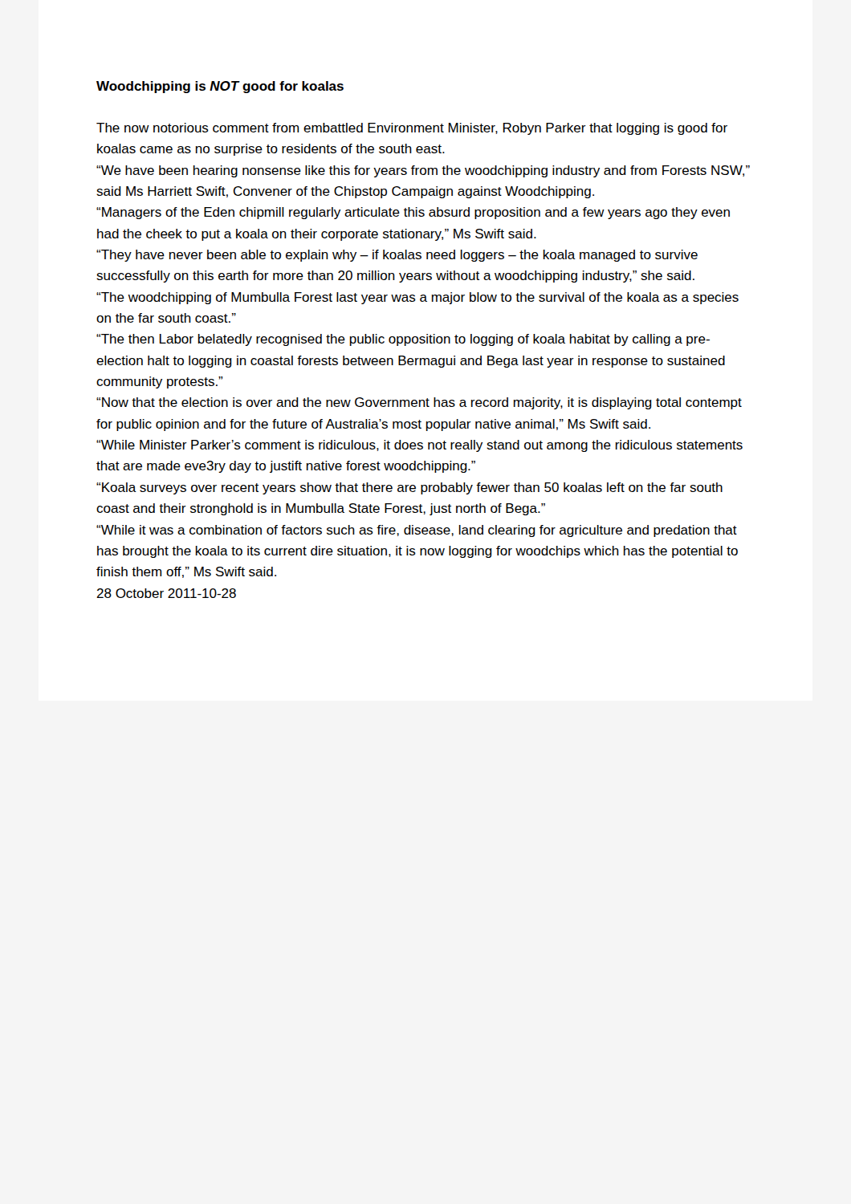Woodchipping is NOT good for koalas
The now notorious comment from embattled Environment Minister, Robyn Parker that logging is good for koalas came as no surprise to residents of the south east.
“We have been hearing nonsense like this for years from the woodchipping industry and from Forests NSW,” said Ms Harriett Swift, Convener of the Chipstop Campaign against Woodchipping.
“Managers of the Eden chipmill regularly articulate this absurd proposition and a few years ago they even had the cheek to put a koala on their corporate stationary,” Ms Swift said.
“They have never been able to explain why – if koalas need loggers – the koala managed to survive successfully on this earth for more than 20 million years without a woodchipping industry,” she said.
“The woodchipping of Mumbulla Forest last year was a major blow to the survival of the koala as a species on the far south coast.”
“The then Labor belatedly recognised the public opposition to logging of koala habitat by calling a pre-election halt to logging in coastal forests between Bermagui and Bega last year in response to sustained community protests.”
“Now that the election is over and the new Government has a record majority, it is displaying total contempt for public opinion and for the future of Australia’s most popular native animal,” Ms Swift said.
“While Minister Parker’s comment is ridiculous, it does not really stand out among the ridiculous statements that are made eve3ry day to justift native forest woodchipping.”
“Koala surveys over recent years show that there are probably fewer than 50 koalas left on the far south coast and their stronghold is in Mumbulla State Forest, just north of Bega.”
“While it was a combination of factors such as fire, disease, land clearing for agriculture and predation that has brought the koala to its current dire situation, it is now logging for woodchips which has the potential to finish them off,” Ms Swift said.
28 October 2011-10-28